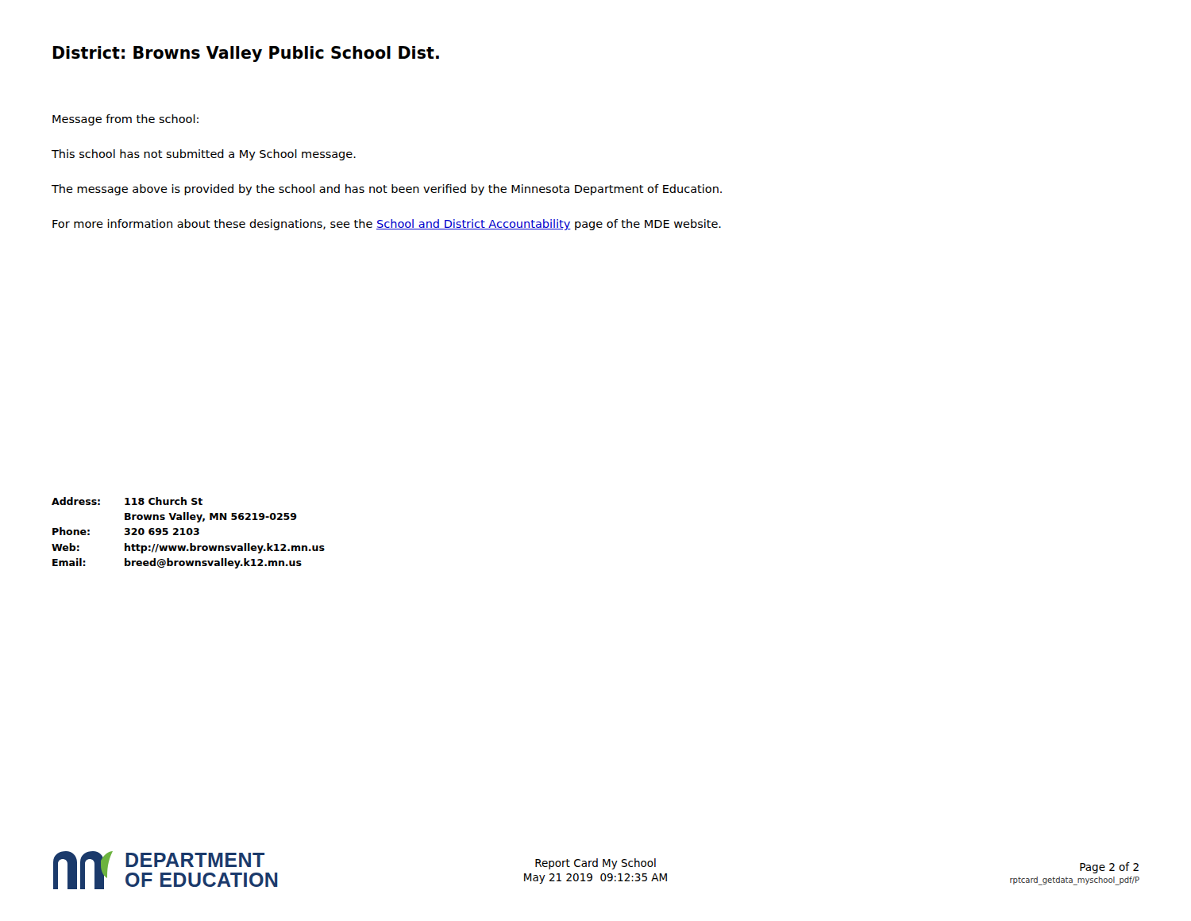District: Browns Valley Public School Dist.
Message from the school:
This school has not submitted a My School message.
The message above is provided by the school and has not been verified by the Minnesota Department of Education.
For more information about these designations, see the School and District Accountability page of the MDE website.
| Address: | 118 Church St |
| | Browns Valley, MN 56219-0259 |
| Phone: | 320 695 2103 |
| Web: | http://www.brownsvalley.k12.mn.us |
| Email: | breed@brownsvalley.k12.mn.us |
Department
of Education
Report Card My School
May 21 2019 09:12:35 AM
Page 2 of 2
rptcard_getdata_myschool_pdf/P